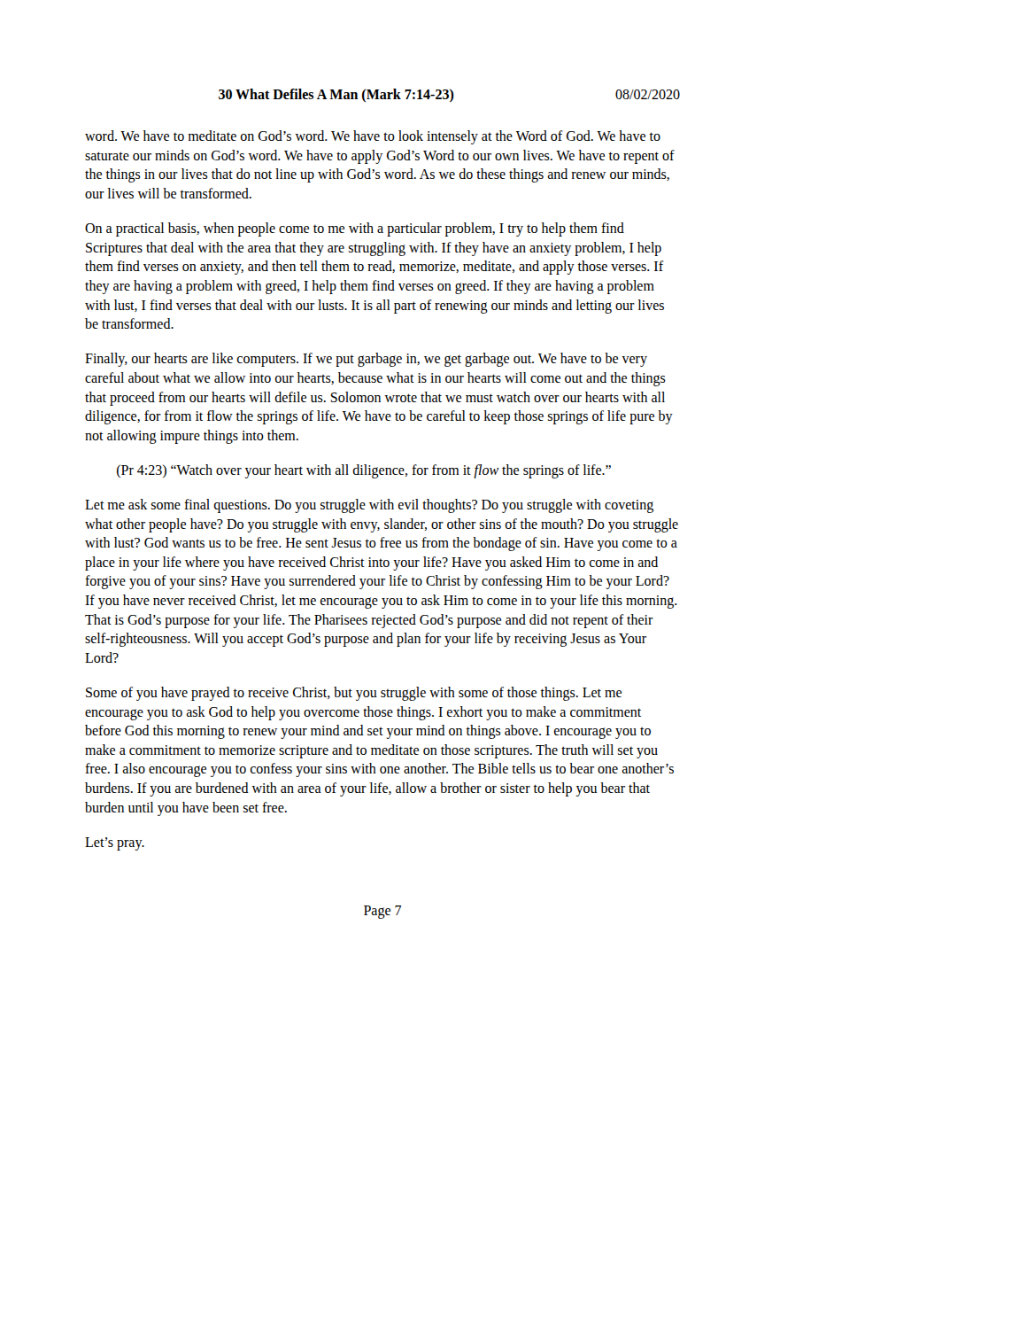30 What Defiles A Man (Mark 7:14-23) 08/02/2020
word. We have to meditate on God’s word. We have to look intensely at the Word of God. We have to saturate our minds on God’s word. We have to apply God’s Word to our own lives. We have to repent of the things in our lives that do not line up with God’s word. As we do these things and renew our minds, our lives will be transformed.
On a practical basis, when people come to me with a particular problem, I try to help them find Scriptures that deal with the area that they are struggling with. If they have an anxiety problem, I help them find verses on anxiety, and then tell them to read, memorize, meditate, and apply those verses. If they are having a problem with greed, I help them find verses on greed. If they are having a problem with lust, I find verses that deal with our lusts. It is all part of renewing our minds and letting our lives be transformed.
Finally, our hearts are like computers. If we put garbage in, we get garbage out. We have to be very careful about what we allow into our hearts, because what is in our hearts will come out and the things that proceed from our hearts will defile us. Solomon wrote that we must watch over our hearts with all diligence, for from it flow the springs of life. We have to be careful to keep those springs of life pure by not allowing impure things into them.
(Pr 4:23) “Watch over your heart with all diligence, for from it flow the springs of life.”
Let me ask some final questions. Do you struggle with evil thoughts? Do you struggle with coveting what other people have? Do you struggle with envy, slander, or other sins of the mouth? Do you struggle with lust? God wants us to be free. He sent Jesus to free us from the bondage of sin. Have you come to a place in your life where you have received Christ into your life? Have you asked Him to come in and forgive you of your sins? Have you surrendered your life to Christ by confessing Him to be your Lord? If you have never received Christ, let me encourage you to ask Him to come in to your life this morning. That is God’s purpose for your life. The Pharisees rejected God’s purpose and did not repent of their self-righteousness. Will you accept God’s purpose and plan for your life by receiving Jesus as Your Lord?
Some of you have prayed to receive Christ, but you struggle with some of those things. Let me encourage you to ask God to help you overcome those things. I exhort you to make a commitment before God this morning to renew your mind and set your mind on things above. I encourage you to make a commitment to memorize scripture and to meditate on those scriptures. The truth will set you free. I also encourage you to confess your sins with one another. The Bible tells us to bear one another’s burdens. If you are burdened with an area of your life, allow a brother or sister to help you bear that burden until you have been set free.
Let’s pray.
Page 7